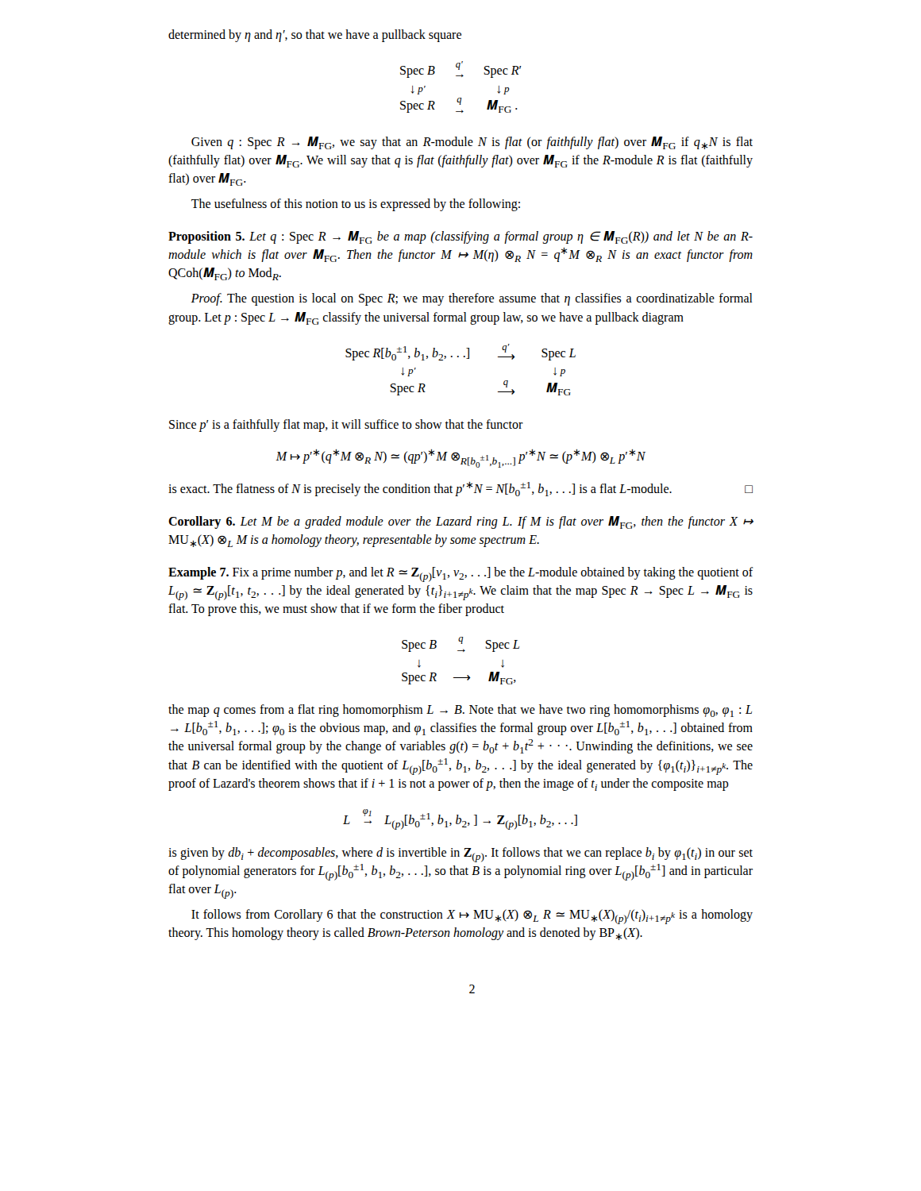determined by η and η′, so that we have a pullback square
| Spec B | q′ → | Spec R ′ |
| ↓ p′ | | ↓ p |
| Spec R | q → | 𝑴 FG . |
Given q : Spec R → 𝑴FG, we say that an R-module N is flat (or faithfully flat) over 𝑴FG if q∗N is flat (faithfully flat) over 𝑴FG. We will say that q is flat (faithfully flat) over 𝑴FG if the R-module R is flat (faithfully flat) over 𝑴FG.
The usefulness of this notion to us is expressed by the following:
Proposition 5. Let q : Spec R → 𝑴FG be a map (classifying a formal group η ∈ 𝑴FG(R)) and let N be an R-module which is flat over 𝑴FG. Then the functor M ↦ M(η) ⊗R N = q∗M ⊗R N is an exact functor from QCoh(𝑴FG) to ModR.
Proof. The question is local on Spec R; we may therefore assume that η classifies a coordinatizable formal group. Let p : Spec L → 𝑴FG classify the universal formal group law, so we have a pullback diagram
| Spec R [ b 0 ±1 , b 1 , b 2 , . . .] | q′ ⟶ | Spec L |
| ↓ p′ | | ↓ p |
| Spec R | q ⟶ | 𝑴 FG |
Since p′ is a faithfully flat map, it will suffice to show that the functor
M ↦ p′∗(q∗M ⊗R N) ≃ (qp′)∗M ⊗R[b0±1,b1,...] p′∗N ≃ (p∗M) ⊗L p′∗N
is exact. The flatness of N is precisely the condition that p′∗N = N[b0±1, b1, . . .] is a flat L-module. □
Corollary 6. Let M be a graded module over the Lazard ring L. If M is flat over 𝑴FG, then the functor X ↦ MU∗(X) ⊗L M is a homology theory, representable by some spectrum E.
Example 7. Fix a prime number p, and let R ≃ Z(p)[v1, v2, . . .] be the L-module obtained by taking the quotient of L(p) ≃ Z(p)[t1, t2, . . .] by the ideal generated by {ti}i+1≠pk. We claim that the map Spec R → Spec L → 𝑴FG is flat. To prove this, we must show that if we form the fiber product
| Spec B | q → | Spec L |
| ↓ | | ↓ |
| Spec R | ⟶ | 𝑴 FG , |
the map q comes from a flat ring homomorphism L → B. Note that we have two ring homomorphisms φ0, φ1 : L → L[b0±1, b1, . . .]; φ0 is the obvious map, and φ1 classifies the formal group over L[b0±1, b1, . . .] obtained from the universal formal group by the change of variables g(t) = b0t + b1t2 + · · ·. Unwinding the definitions, we see that B can be identified with the quotient of L(p)[b0±1, b1, b2, . . .] by the ideal generated by {φ1(ti)}i+1≠pk. The proof of Lazard's theorem shows that if i + 1 is not a power of p, then the image of ti under the composite map
L φ1→ L(p)[b0±1, b1, b2, ] → Z(p)[b1, b2, . . .]
is given by dbi + decomposables, where d is invertible in Z(p). It follows that we can replace bi by φ1(ti) in our set of polynomial generators for L(p)[b0±1, b1, b2, . . .], so that B is a polynomial ring over L(p)[b0±1] and in particular flat over L(p).
It follows from Corollary 6 that the construction X ↦ MU∗(X) ⊗L R ≃ MU∗(X)(p)/(ti)i+1≠pk is a homology theory. This homology theory is called Brown-Peterson homology and is denoted by BP∗(X).
2